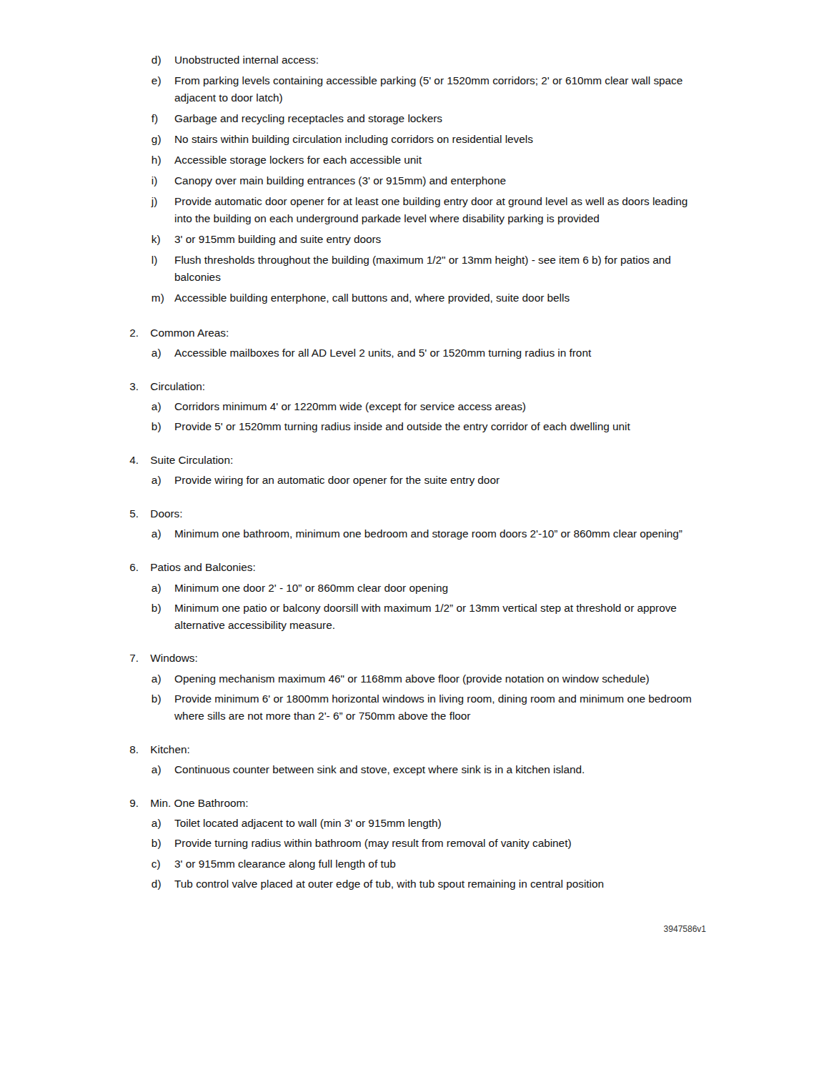d) Unobstructed internal access:
e) From parking levels containing accessible parking (5' or 1520mm corridors; 2' or 610mm clear wall space adjacent to door latch)
f) Garbage and recycling receptacles and storage lockers
g) No stairs within building circulation including corridors on residential levels
h) Accessible storage lockers for each accessible unit
i) Canopy over main building entrances (3' or 915mm) and enterphone
j) Provide automatic door opener for at least one building entry door at ground level as well as doors leading into the building on each underground parkade level where disability parking is provided
k) 3' or 915mm building and suite entry doors
l) Flush thresholds throughout the building (maximum 1/2" or 13mm height) - see item 6 b) for patios and balconies
m) Accessible building enterphone, call buttons and, where provided, suite door bells
2. Common Areas:
a) Accessible mailboxes for all AD Level 2 units, and 5' or 1520mm turning radius in front
3. Circulation:
a) Corridors minimum 4' or 1220mm wide (except for service access areas)
b) Provide 5' or 1520mm turning radius inside and outside the entry corridor of each dwelling unit
4. Suite Circulation:
a) Provide wiring for an automatic door opener for the suite entry door
5. Doors:
a) Minimum one bathroom, minimum one bedroom and storage room doors 2'-10” or 860mm clear opening”
6. Patios and Balconies:
a) Minimum one door 2' - 10” or 860mm clear door opening
b) Minimum one patio or balcony doorsill with maximum 1/2” or 13mm vertical step at threshold or approve alternative accessibility measure.
7. Windows:
a) Opening mechanism maximum 46" or 1168mm above floor (provide notation on window schedule)
b) Provide minimum 6' or 1800mm horizontal windows in living room, dining room and minimum one bedroom where sills are not more than 2'- 6” or 750mm above the floor
8. Kitchen:
a) Continuous counter between sink and stove, except where sink is in a kitchen island.
9. Min. One Bathroom:
a) Toilet located adjacent to wall (min 3' or 915mm length)
b) Provide turning radius within bathroom (may result from removal of vanity cabinet)
c) 3' or 915mm clearance along full length of tub
d) Tub control valve placed at outer edge of tub, with tub spout remaining in central position
3947586v1